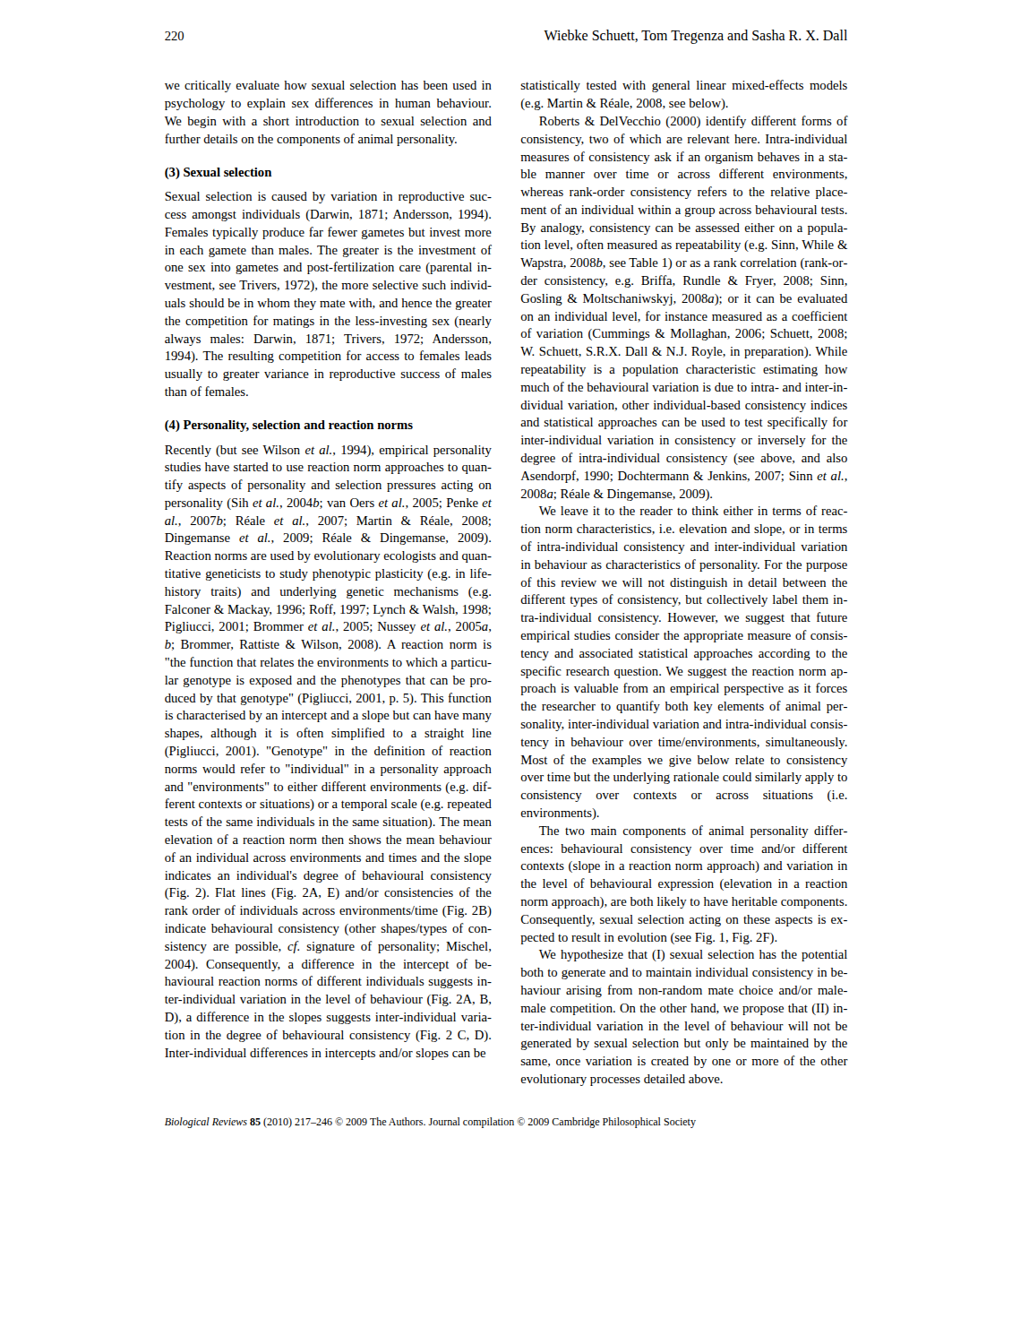220 Wiebke Schuett, Tom Tregenza and Sasha R. X. Dall
we critically evaluate how sexual selection has been used in psychology to explain sex differences in human behaviour. We begin with a short introduction to sexual selection and further details on the components of animal personality.
(3) Sexual selection
Sexual selection is caused by variation in reproductive success amongst individuals (Darwin, 1871; Andersson, 1994). Females typically produce far fewer gametes but invest more in each gamete than males. The greater is the investment of one sex into gametes and post-fertilization care (parental investment, see Trivers, 1972), the more selective such individuals should be in whom they mate with, and hence the greater the competition for matings in the less-investing sex (nearly always males: Darwin, 1871; Trivers, 1972; Andersson, 1994). The resulting competition for access to females leads usually to greater variance in reproductive success of males than of females.
(4) Personality, selection and reaction norms
Recently (but see Wilson et al., 1994), empirical personality studies have started to use reaction norm approaches to quantify aspects of personality and selection pressures acting on personality (Sih et al., 2004b; van Oers et al., 2005; Penke et al., 2007b; Réale et al., 2007; Martin & Réale, 2008; Dingemanse et al., 2009; Réale & Dingemanse, 2009). Reaction norms are used by evolutionary ecologists and quantitative geneticists to study phenotypic plasticity (e.g. in life-history traits) and underlying genetic mechanisms (e.g. Falconer & Mackay, 1996; Roff, 1997; Lynch & Walsh, 1998; Pigliucci, 2001; Brommer et al., 2005; Nussey et al., 2005a, b; Brommer, Rattiste & Wilson, 2008). A reaction norm is "the function that relates the environments to which a particular genotype is exposed and the phenotypes that can be produced by that genotype" (Pigliucci, 2001, p. 5). This function is characterised by an intercept and a slope but can have many shapes, although it is often simplified to a straight line (Pigliucci, 2001). "Genotype" in the definition of reaction norms would refer to "individual" in a personality approach and "environments" to either different environments (e.g. different contexts or situations) or a temporal scale (e.g. repeated tests of the same individuals in the same situation). The mean elevation of a reaction norm then shows the mean behaviour of an individual across environments and times and the slope indicates an individual's degree of behavioural consistency (Fig. 2). Flat lines (Fig. 2A, E) and/or consistencies of the rank order of individuals across environments/time (Fig. 2B) indicate behavioural consistency (other shapes/types of consistency are possible, cf. signature of personality; Mischel, 2004). Consequently, a difference in the intercept of behavioural reaction norms of different individuals suggests inter-individual variation in the level of behaviour (Fig. 2A, B, D), a difference in the slopes suggests inter-individual variation in the degree of behavioural consistency (Fig. 2 C, D). Inter-individual differences in intercepts and/or slopes can be
statistically tested with general linear mixed-effects models (e.g. Martin & Réale, 2008, see below).
Roberts & DelVecchio (2000) identify different forms of consistency, two of which are relevant here. Intra-individual measures of consistency ask if an organism behaves in a stable manner over time or across different environments, whereas rank-order consistency refers to the relative placement of an individual within a group across behavioural tests. By analogy, consistency can be assessed either on a population level, often measured as repeatability (e.g. Sinn, While & Wapstra, 2008b, see Table 1) or as a rank correlation (rank-order consistency, e.g. Briffa, Rundle & Fryer, 2008; Sinn, Gosling & Moltschaniwskyj, 2008a); or it can be evaluated on an individual level, for instance measured as a coefficient of variation (Cummings & Mollaghan, 2006; Schuett, 2008; W. Schuett, S.R.X. Dall & N.J. Royle, in preparation). While repeatability is a population characteristic estimating how much of the behavioural variation is due to intra- and inter-individual variation, other individual-based consistency indices and statistical approaches can be used to test specifically for inter-individual variation in consistency or inversely for the degree of intra-individual consistency (see above, and also Asendorpf, 1990; Dochtermann & Jenkins, 2007; Sinn et al., 2008a; Réale & Dingemanse, 2009).
We leave it to the reader to think either in terms of reaction norm characteristics, i.e. elevation and slope, or in terms of intra-individual consistency and inter-individual variation in behaviour as characteristics of personality. For the purpose of this review we will not distinguish in detail between the different types of consistency, but collectively label them intra-individual consistency. However, we suggest that future empirical studies consider the appropriate measure of consistency and associated statistical approaches according to the specific research question. We suggest the reaction norm approach is valuable from an empirical perspective as it forces the researcher to quantify both key elements of animal personality, inter-individual variation and intra-individual consistency in behaviour over time/environments, simultaneously. Most of the examples we give below relate to consistency over time but the underlying rationale could similarly apply to consistency over contexts or across situations (i.e. environments).
The two main components of animal personality differences: behavioural consistency over time and/or different contexts (slope in a reaction norm approach) and variation in the level of behavioural expression (elevation in a reaction norm approach), are both likely to have heritable components. Consequently, sexual selection acting on these aspects is expected to result in evolution (see Fig. 1, Fig. 2F).
We hypothesize that (I) sexual selection has the potential both to generate and to maintain individual consistency in behaviour arising from non-random mate choice and/or male-male competition. On the other hand, we propose that (II) inter-individual variation in the level of behaviour will not be generated by sexual selection but only be maintained by the same, once variation is created by one or more of the other evolutionary processes detailed above.
Biological Reviews 85 (2010) 217–246 © 2009 The Authors. Journal compilation © 2009 Cambridge Philosophical Society